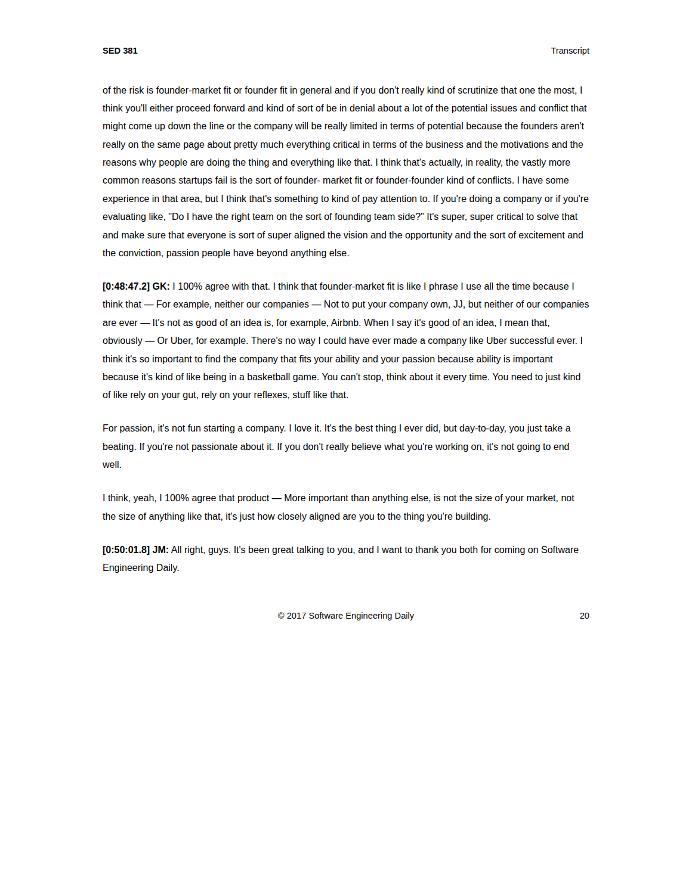SED 381 Transcript
of the risk is founder-market fit or founder fit in general and if you don't really kind of scrutinize that one the most, I think you'll either proceed forward and kind of sort of be in denial about a lot of the potential issues and conflict that might come up down the line or the company will be really limited in terms of potential because the founders aren't really on the same page about pretty much everything critical in terms of the business and the motivations and the reasons why people are doing the thing and everything like that. I think that's actually, in reality, the vastly more common reasons startups fail is the sort of founder- market fit or founder-founder kind of conflicts. I have some experience in that area, but I think that's something to kind of pay attention to. If you're doing a company or if you're evaluating like, "Do I have the right team on the sort of founding team side?" It's super, super critical to solve that and make sure that everyone is sort of super aligned the vision and the opportunity and the sort of excitement and the conviction, passion people have beyond anything else.
[0:48:47.2] GK: I 100% agree with that. I think that founder-market fit is like I phrase I use all the time because I think that — For example, neither our companies — Not to put your company own, JJ, but neither of our companies are ever — It's not as good of an idea is, for example, Airbnb. When I say it's good of an idea, I mean that, obviously — Or Uber, for example. There's no way I could have ever made a company like Uber successful ever. I think it's so important to find the company that fits your ability and your passion because ability is important because it's kind of like being in a basketball game. You can't stop, think about it every time. You need to just kind of like rely on your gut, rely on your reflexes, stuff like that.
For passion, it's not fun starting a company. I love it. It's the best thing I ever did, but day-to-day, you just take a beating. If you're not passionate about it. If you don't really believe what you're working on, it's not going to end well.
I think, yeah, I 100% agree that product — More important than anything else, is not the size of your market, not the size of anything like that, it's just how closely aligned are you to the thing you're building.
[0:50:01.8] JM: All right, guys. It's been great talking to you, and I want to thank you both for coming on Software Engineering Daily.
© 2017 Software Engineering Daily 20